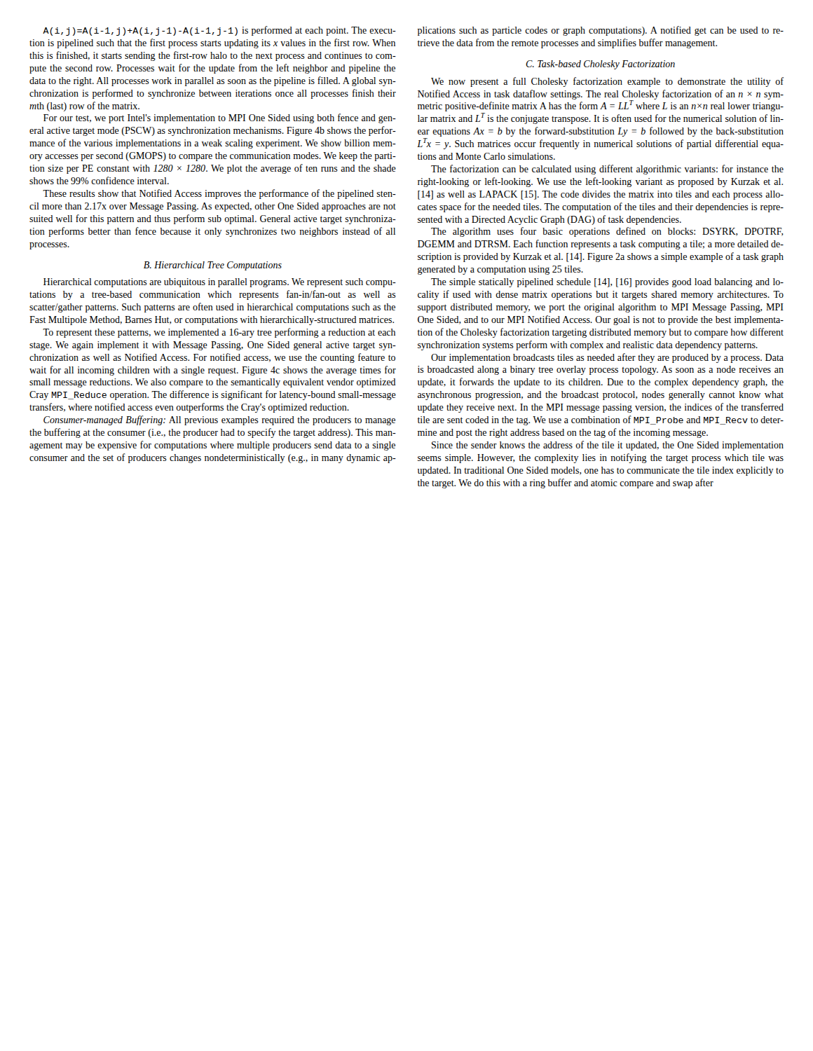A(i,j)=A(i-1,j)+A(i,j-1)-A(i-1,j-1) is performed at each point. The execution is pipelined such that the first process starts updating its x values in the first row. When this is finished, it starts sending the first-row halo to the next process and continues to compute the second row. Processes wait for the update from the left neighbor and pipeline the data to the right. All processes work in parallel as soon as the pipeline is filled. A global synchronization is performed to synchronize between iterations once all processes finish their mth (last) row of the matrix.
For our test, we port Intel's implementation to MPI One Sided using both fence and general active target mode (PSCW) as synchronization mechanisms. Figure 4b shows the performance of the various implementations in a weak scaling experiment. We show billion memory accesses per second (GMOPS) to compare the communication modes. We keep the partition size per PE constant with 1280 × 1280. We plot the average of ten runs and the shade shows the 99% confidence interval.
These results show that Notified Access improves the performance of the pipelined stencil more than 2.17x over Message Passing. As expected, other One Sided approaches are not suited well for this pattern and thus perform sub optimal. General active target synchronization performs better than fence because it only synchronizes two neighbors instead of all processes.
B. Hierarchical Tree Computations
Hierarchical computations are ubiquitous in parallel programs. We represent such computations by a tree-based communication which represents fan-in/fan-out as well as scatter/gather patterns. Such patterns are often used in hierarchical computations such as the Fast Multipole Method, Barnes Hut, or computations with hierarchically-structured matrices.
To represent these patterns, we implemented a 16-ary tree performing a reduction at each stage. We again implement it with Message Passing, One Sided general active target synchronization as well as Notified Access. For notified access, we use the counting feature to wait for all incoming children with a single request. Figure 4c shows the average times for small message reductions. We also compare to the semantically equivalent vendor optimized Cray MPI_Reduce operation. The difference is significant for latency-bound small-message transfers, where notified access even outperforms the Cray's optimized reduction.
Consumer-managed Buffering: All previous examples required the producers to manage the buffering at the consumer (i.e., the producer had to specify the target address). This management may be expensive for computations where multiple producers send data to a single consumer and the set of producers changes nondeterministically (e.g., in many dynamic applications such as particle codes or graph computations). A notified get can be used to retrieve the data from the remote processes and simplifies buffer management.
C. Task-based Cholesky Factorization
We now present a full Cholesky factorization example to demonstrate the utility of Notified Access in task dataflow settings. The real Cholesky factorization of an n × n symmetric positive-definite matrix A has the form A = LLT where L is an n×n real lower triangular matrix and LT is the conjugate transpose. It is often used for the numerical solution of linear equations Ax = b by the forward-substitution Ly = b followed by the back-substitution LTx = y. Such matrices occur frequently in numerical solutions of partial differential equations and Monte Carlo simulations.
The factorization can be calculated using different algorithmic variants: for instance the right-looking or left-looking. We use the left-looking variant as proposed by Kurzak et al. [14] as well as LAPACK [15]. The code divides the matrix into tiles and each process allocates space for the needed tiles. The computation of the tiles and their dependencies is represented with a Directed Acyclic Graph (DAG) of task dependencies.
The algorithm uses four basic operations defined on blocks: DSYRK, DPOTRF, DGEMM and DTRSM. Each function represents a task computing a tile; a more detailed description is provided by Kurzak et al. [14]. Figure 2a shows a simple example of a task graph generated by a computation using 25 tiles.
The simple statically pipelined schedule [14], [16] provides good load balancing and locality if used with dense matrix operations but it targets shared memory architectures. To support distributed memory, we port the original algorithm to MPI Message Passing, MPI One Sided, and to our MPI Notified Access. Our goal is not to provide the best implementation of the Cholesky factorization targeting distributed memory but to compare how different synchronization systems perform with complex and realistic data dependency patterns.
Our implementation broadcasts tiles as needed after they are produced by a process. Data is broadcasted along a binary tree overlay process topology. As soon as a node receives an update, it forwards the update to its children. Due to the complex dependency graph, the asynchronous progression, and the broadcast protocol, nodes generally cannot know what update they receive next. In the MPI message passing version, the indices of the transferred tile are sent coded in the tag. We use a combination of MPI_Probe and MPI_Recv to determine and post the right address based on the tag of the incoming message.
Since the sender knows the address of the tile it updated, the One Sided implementation seems simple. However, the complexity lies in notifying the target process which tile was updated. In traditional One Sided models, one has to communicate the tile index explicitly to the target. We do this with a ring buffer and atomic compare and swap after